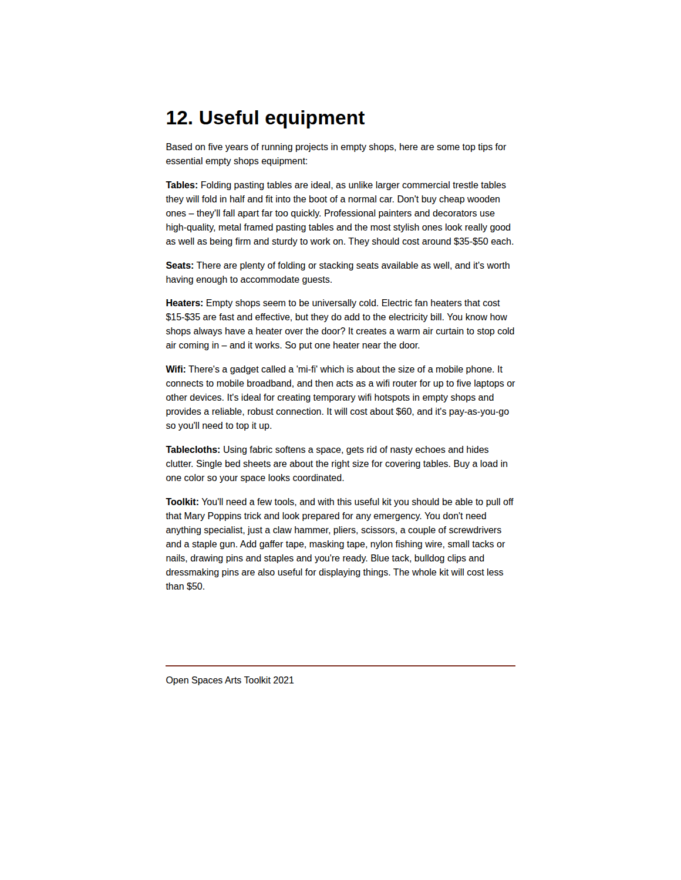12. Useful equipment
Based on five years of running projects in empty shops, here are some top tips for essential empty shops equipment:
Tables: Folding pasting tables are ideal, as unlike larger commercial trestle tables they will fold in half and fit into the boot of a normal car. Don't buy cheap wooden ones – they'll fall apart far too quickly. Professional painters and decorators use high-quality, metal framed pasting tables and the most stylish ones look really good as well as being firm and sturdy to work on. They should cost around $35-$50 each.
Seats: There are plenty of folding or stacking seats available as well, and it's worth having enough to accommodate guests.
Heaters: Empty shops seem to be universally cold. Electric fan heaters that cost $15-$35 are fast and effective, but they do add to the electricity bill. You know how shops always have a heater over the door? It creates a warm air curtain to stop cold air coming in – and it works. So put one heater near the door.
Wifi: There's a gadget called a 'mi-fi' which is about the size of a mobile phone. It connects to mobile broadband, and then acts as a wifi router for up to five laptops or other devices. It's ideal for creating temporary wifi hotspots in empty shops and provides a reliable, robust connection. It will cost about $60, and it's pay-as-you-go so you'll need to top it up.
Tablecloths: Using fabric softens a space, gets rid of nasty echoes and hides clutter. Single bed sheets are about the right size for covering tables. Buy a load in one color so your space looks coordinated.
Toolkit: You'll need a few tools, and with this useful kit you should be able to pull off that Mary Poppins trick and look prepared for any emergency. You don't need anything specialist, just a claw hammer, pliers, scissors, a couple of screwdrivers and a staple gun. Add gaffer tape, masking tape, nylon fishing wire, small tacks or nails, drawing pins and staples and you're ready. Blue tack, bulldog clips and dressmaking pins are also useful for displaying things. The whole kit will cost less than $50.
Open Spaces Arts Toolkit 2021